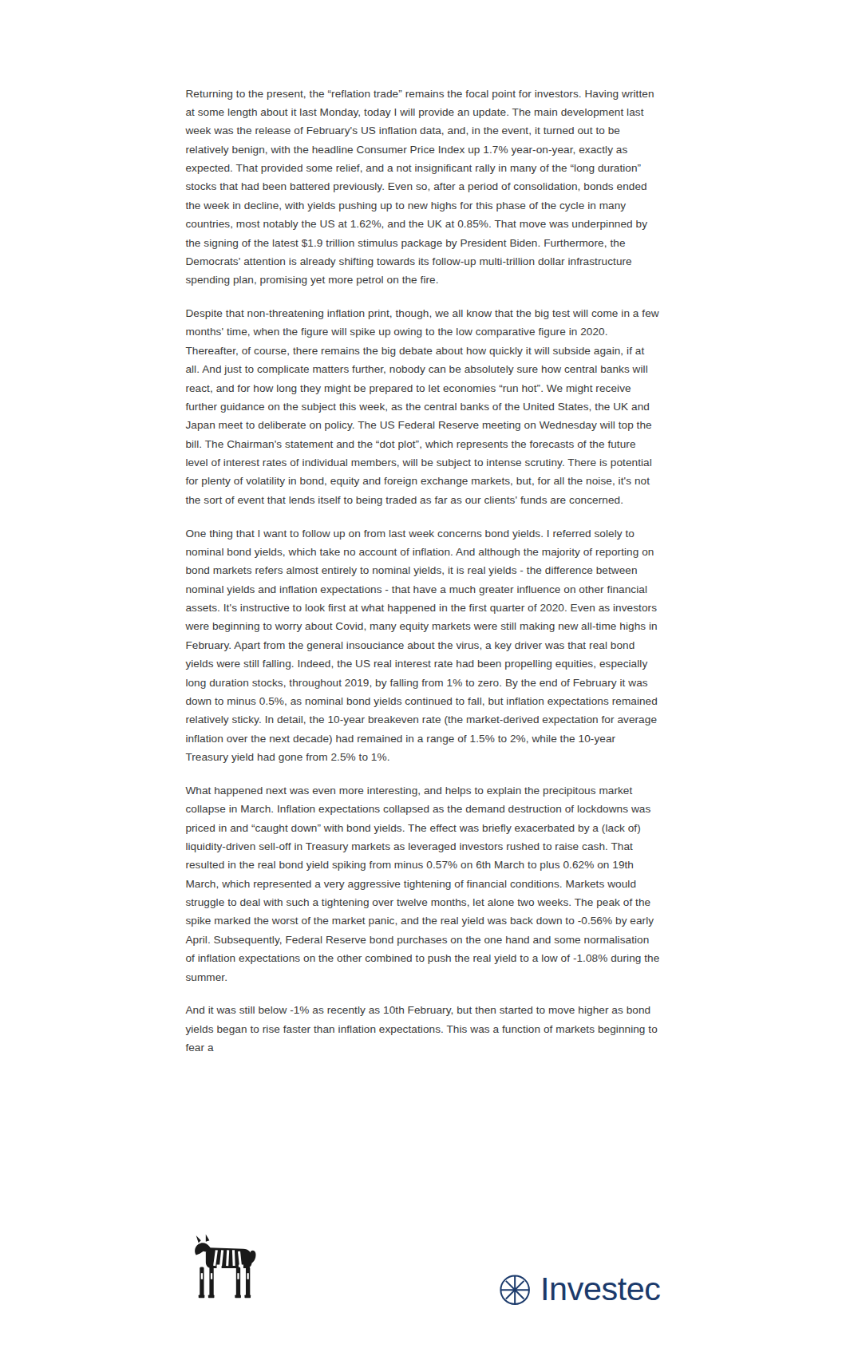Returning to the present, the “reflation trade” remains the focal point for investors. Having written at some length about it last Monday, today I will provide an update. The main development last week was the release of February's US inflation data, and, in the event, it turned out to be relatively benign, with the headline Consumer Price Index up 1.7% year-on-year, exactly as expected. That provided some relief, and a not insignificant rally in many of the “long duration” stocks that had been battered previously. Even so, after a period of consolidation, bonds ended the week in decline, with yields pushing up to new highs for this phase of the cycle in many countries, most notably the US at 1.62%, and the UK at 0.85%. That move was underpinned by the signing of the latest $1.9 trillion stimulus package by President Biden. Furthermore, the Democrats' attention is already shifting towards its follow-up multi-trillion dollar infrastructure spending plan, promising yet more petrol on the fire.
Despite that non-threatening inflation print, though, we all know that the big test will come in a few months' time, when the figure will spike up owing to the low comparative figure in 2020. Thereafter, of course, there remains the big debate about how quickly it will subside again, if at all. And just to complicate matters further, nobody can be absolutely sure how central banks will react, and for how long they might be prepared to let economies “run hot”. We might receive further guidance on the subject this week, as the central banks of the United States, the UK and Japan meet to deliberate on policy. The US Federal Reserve meeting on Wednesday will top the bill. The Chairman's statement and the “dot plot”, which represents the forecasts of the future level of interest rates of individual members, will be subject to intense scrutiny. There is potential for plenty of volatility in bond, equity and foreign exchange markets, but, for all the noise, it's not the sort of event that lends itself to being traded as far as our clients' funds are concerned.
One thing that I want to follow up on from last week concerns bond yields. I referred solely to nominal bond yields, which take no account of inflation. And although the majority of reporting on bond markets refers almost entirely to nominal yields, it is real yields - the difference between nominal yields and inflation expectations - that have a much greater influence on other financial assets. It's instructive to look first at what happened in the first quarter of 2020. Even as investors were beginning to worry about Covid, many equity markets were still making new all-time highs in February. Apart from the general insouciance about the virus, a key driver was that real bond yields were still falling. Indeed, the US real interest rate had been propelling equities, especially long duration stocks, throughout 2019, by falling from 1% to zero. By the end of February it was down to minus 0.5%, as nominal bond yields continued to fall, but inflation expectations remained relatively sticky. In detail, the 10-year breakeven rate (the market-derived expectation for average inflation over the next decade) had remained in a range of 1.5% to 2%, while the 10-year Treasury yield had gone from 2.5% to 1%.
What happened next was even more interesting, and helps to explain the precipitous market collapse in March. Inflation expectations collapsed as the demand destruction of lockdowns was priced in and “caught down” with bond yields. The effect was briefly exacerbated by a (lack of) liquidity-driven sell-off in Treasury markets as leveraged investors rushed to raise cash. That resulted in the real bond yield spiking from minus 0.57% on 6th March to plus 0.62% on 19th March, which represented a very aggressive tightening of financial conditions. Markets would struggle to deal with such a tightening over twelve months, let alone two weeks. The peak of the spike marked the worst of the market panic, and the real yield was back down to -0.56% by early April. Subsequently, Federal Reserve bond purchases on the one hand and some normalisation of inflation expectations on the other combined to push the real yield to a low of -1.08% during the summer.
And it was still below -1% as recently as 10th February, but then started to move higher as bond yields began to rise faster than inflation expectations. This was a function of markets beginning to fear a
Investec